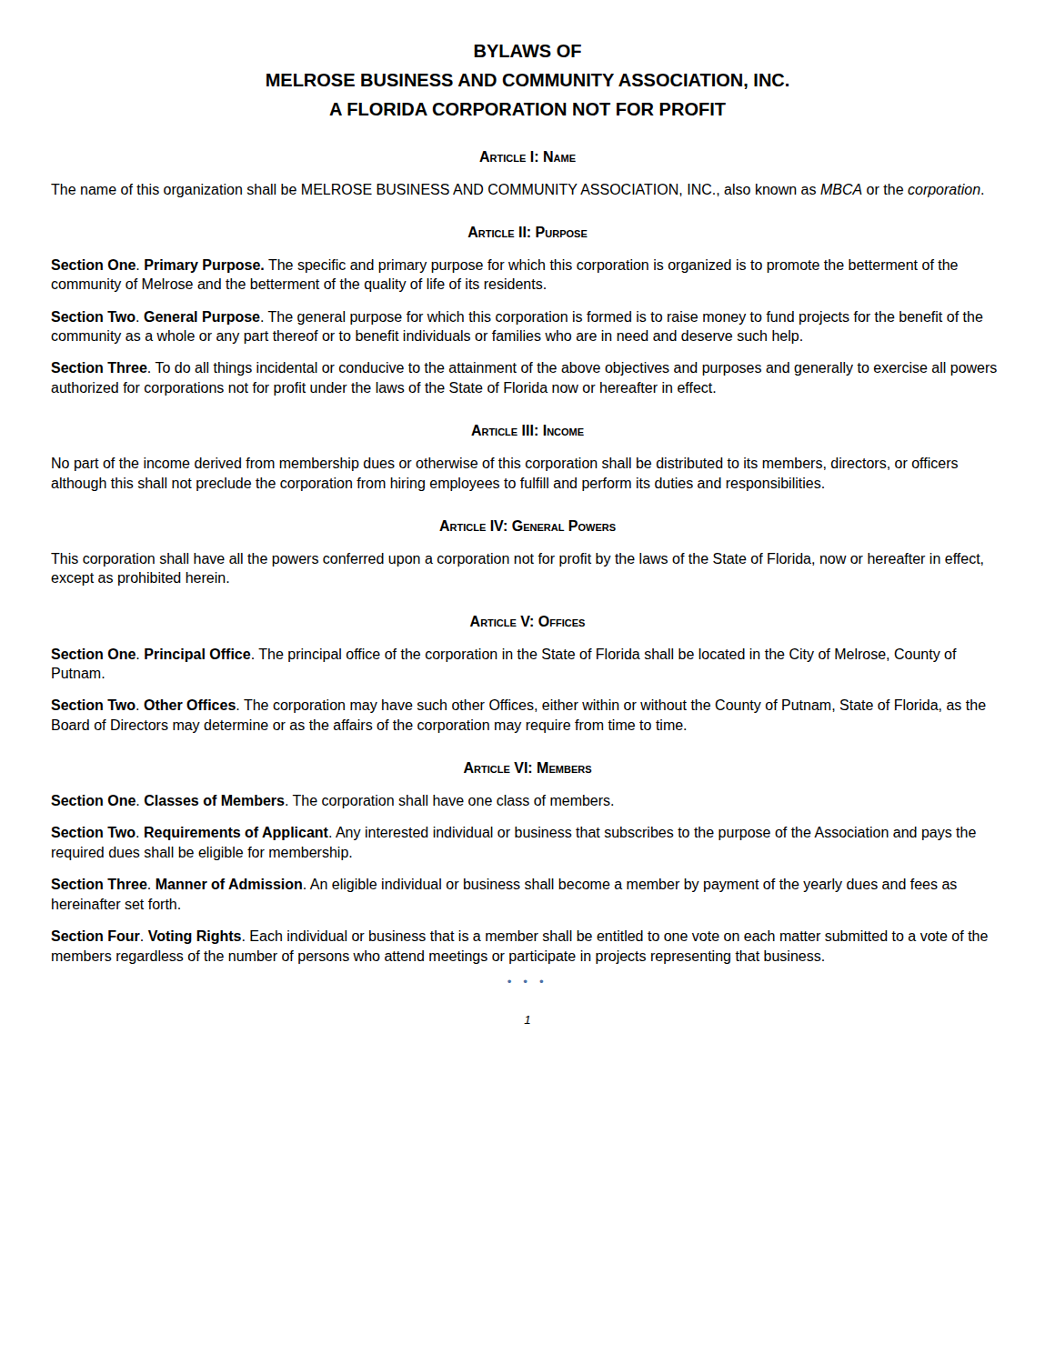BYLAWS OF
MELROSE BUSINESS AND COMMUNITY ASSOCIATION, INC.
A FLORIDA CORPORATION NOT FOR PROFIT
Article I: Name
The name of this organization shall be MELROSE BUSINESS AND COMMUNITY ASSOCIATION, INC., also known as MBCA or the corporation.
Article II: Purpose
Section One. Primary Purpose. The specific and primary purpose for which this corporation is organized is to promote the betterment of the community of Melrose and the betterment of the quality of life of its residents.
Section Two. General Purpose. The general purpose for which this corporation is formed is to raise money to fund projects for the benefit of the community as a whole or any part thereof or to benefit individuals or families who are in need and deserve such help.
Section Three. To do all things incidental or conducive to the attainment of the above objectives and purposes and generally to exercise all powers authorized for corporations not for profit under the laws of the State of Florida now or hereafter in effect.
Article III: Income
No part of the income derived from membership dues or otherwise of this corporation shall be distributed to its members, directors, or officers although this shall not preclude the corporation from hiring employees to fulfill and perform its duties and responsibilities.
Article IV: General Powers
This corporation shall have all the powers conferred upon a corporation not for profit by the laws of the State of Florida, now or hereafter in effect, except as prohibited herein.
Article V: Offices
Section One. Principal Office. The principal office of the corporation in the State of Florida shall be located in the City of Melrose, County of Putnam.
Section Two. Other Offices. The corporation may have such other Offices, either within or without the County of Putnam, State of Florida, as the Board of Directors may determine or as the affairs of the corporation may require from time to time.
Article VI: Members
Section One. Classes of Members. The corporation shall have one class of members.
Section Two. Requirements of Applicant. Any interested individual or business that subscribes to the purpose of the Association and pays the required dues shall be eligible for membership.
Section Three. Manner of Admission. An eligible individual or business shall become a member by payment of the yearly dues and fees as hereinafter set forth.
Section Four. Voting Rights. Each individual or business that is a member shall be entitled to one vote on each matter submitted to a vote of the members regardless of the number of persons who attend meetings or participate in projects representing that business.
• • •
1